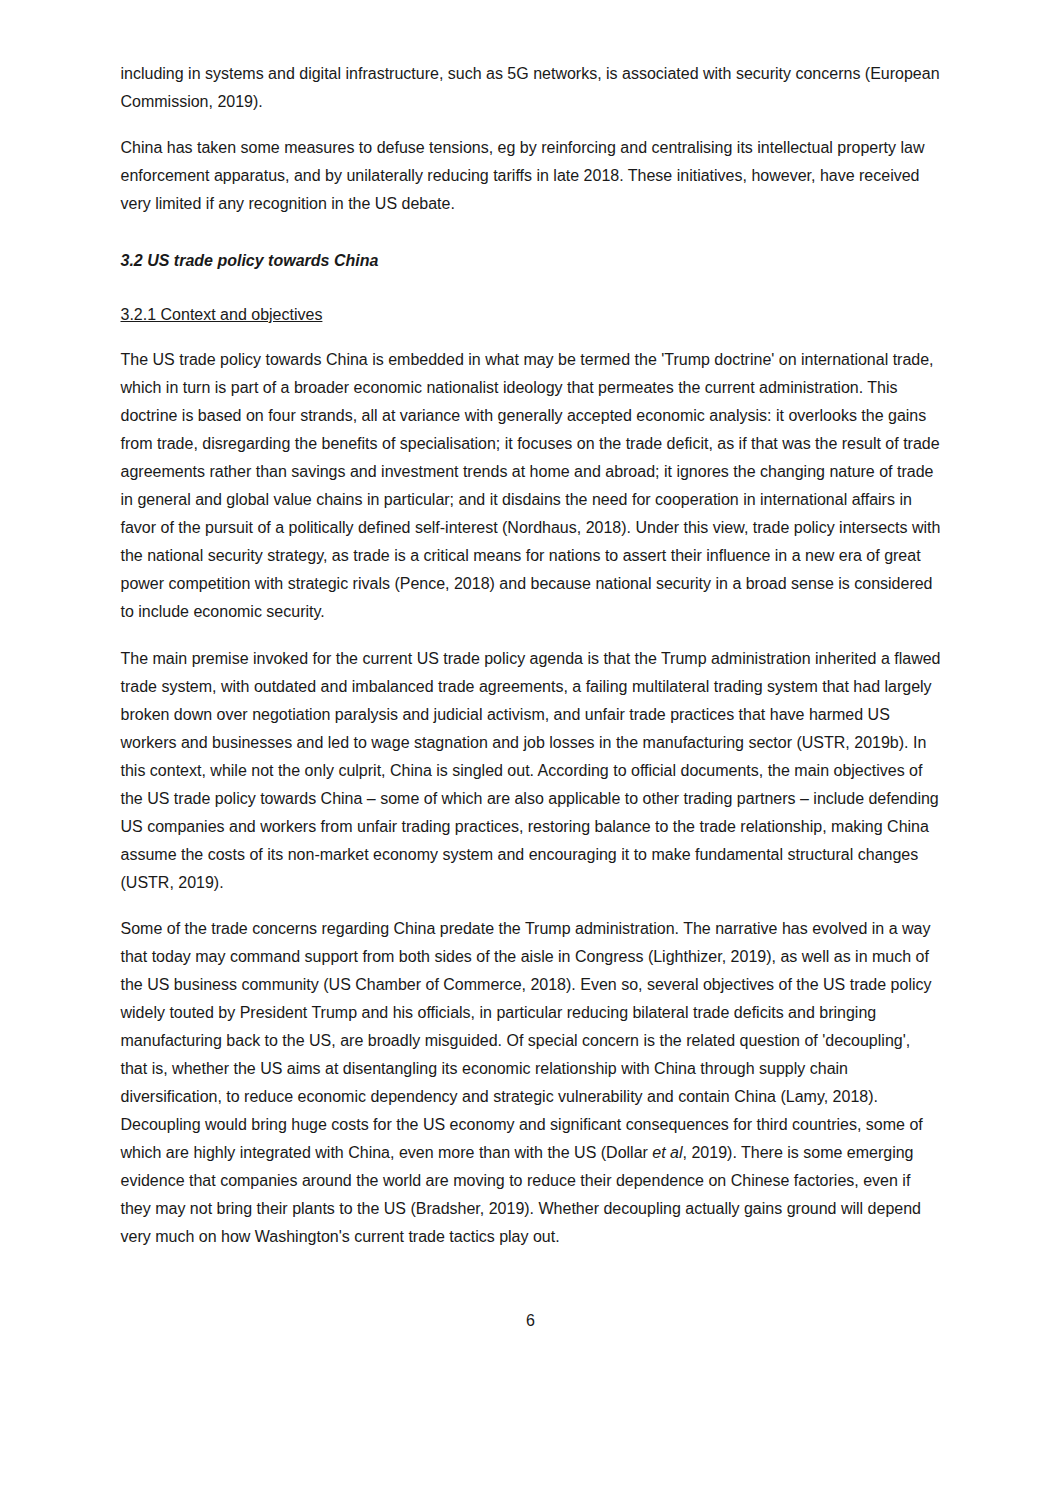including in systems and digital infrastructure, such as 5G networks, is associated with security concerns (European Commission, 2019).
China has taken some measures to defuse tensions, eg by reinforcing and centralising its intellectual property law enforcement apparatus, and by unilaterally reducing tariffs in late 2018. These initiatives, however, have received very limited if any recognition in the US debate.
3.2 US trade policy towards China
3.2.1 Context and objectives
The US trade policy towards China is embedded in what may be termed the 'Trump doctrine' on international trade, which in turn is part of a broader economic nationalist ideology that permeates the current administration. This doctrine is based on four strands, all at variance with generally accepted economic analysis: it overlooks the gains from trade, disregarding the benefits of specialisation; it focuses on the trade deficit, as if that was the result of trade agreements rather than savings and investment trends at home and abroad; it ignores the changing nature of trade in general and global value chains in particular; and it disdains the need for cooperation in international affairs in favor of the pursuit of a politically defined self-interest (Nordhaus, 2018). Under this view, trade policy intersects with the national security strategy, as trade is a critical means for nations to assert their influence in a new era of great power competition with strategic rivals (Pence, 2018) and because national security in a broad sense is considered to include economic security.
The main premise invoked for the current US trade policy agenda is that the Trump administration inherited a flawed trade system, with outdated and imbalanced trade agreements, a failing multilateral trading system that had largely broken down over negotiation paralysis and judicial activism, and unfair trade practices that have harmed US workers and businesses and led to wage stagnation and job losses in the manufacturing sector (USTR, 2019b). In this context, while not the only culprit, China is singled out. According to official documents, the main objectives of the US trade policy towards China – some of which are also applicable to other trading partners – include defending US companies and workers from unfair trading practices, restoring balance to the trade relationship, making China assume the costs of its non-market economy system and encouraging it to make fundamental structural changes (USTR, 2019).
Some of the trade concerns regarding China predate the Trump administration. The narrative has evolved in a way that today may command support from both sides of the aisle in Congress (Lighthizer, 2019), as well as in much of the US business community (US Chamber of Commerce, 2018). Even so, several objectives of the US trade policy widely touted by President Trump and his officials, in particular reducing bilateral trade deficits and bringing manufacturing back to the US, are broadly misguided. Of special concern is the related question of 'decoupling', that is, whether the US aims at disentangling its economic relationship with China through supply chain diversification, to reduce economic dependency and strategic vulnerability and contain China (Lamy, 2018). Decoupling would bring huge costs for the US economy and significant consequences for third countries, some of which are highly integrated with China, even more than with the US (Dollar et al, 2019). There is some emerging evidence that companies around the world are moving to reduce their dependence on Chinese factories, even if they may not bring their plants to the US (Bradsher, 2019). Whether decoupling actually gains ground will depend very much on how Washington's current trade tactics play out.
6